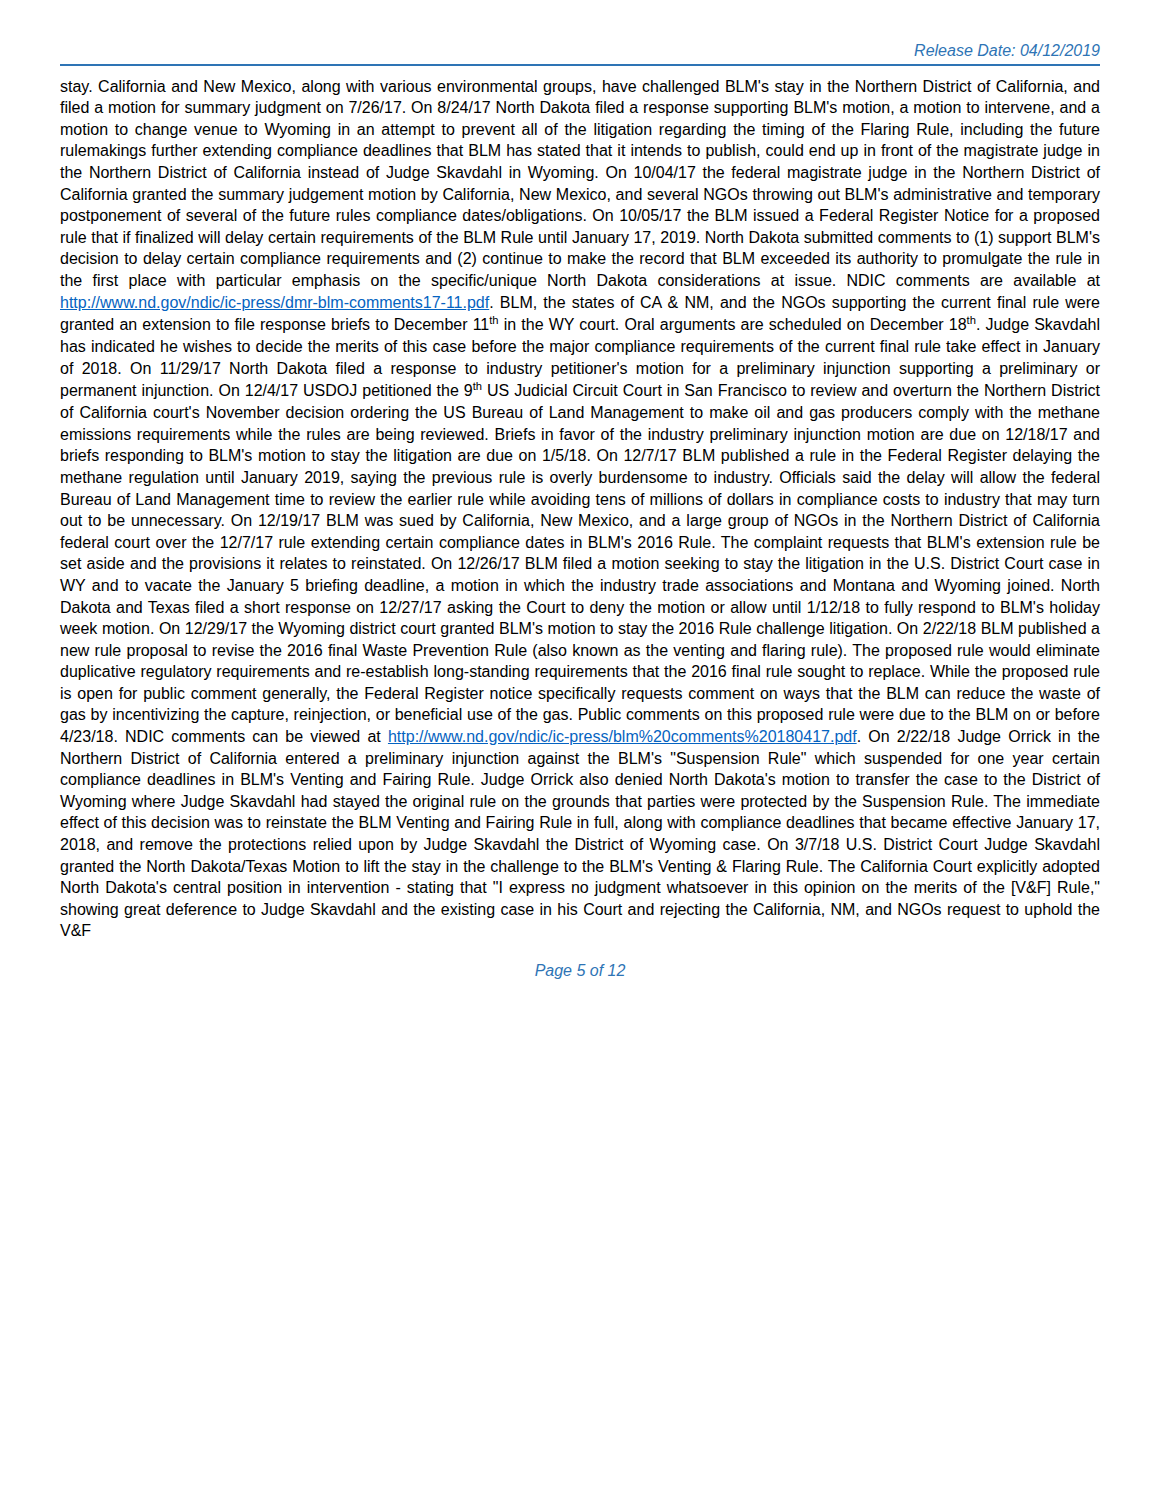Release Date: 04/12/2019
stay. California and New Mexico, along with various environmental groups, have challenged BLM's stay in the Northern District of California, and filed a motion for summary judgment on 7/26/17. On 8/24/17 North Dakota filed a response supporting BLM's motion, a motion to intervene, and a motion to change venue to Wyoming in an attempt to prevent all of the litigation regarding the timing of the Flaring Rule, including the future rulemakings further extending compliance deadlines that BLM has stated that it intends to publish, could end up in front of the magistrate judge in the Northern District of California instead of Judge Skavdahl in Wyoming. On 10/04/17 the federal magistrate judge in the Northern District of California granted the summary judgement motion by California, New Mexico, and several NGOs throwing out BLM's administrative and temporary postponement of several of the future rules compliance dates/obligations. On 10/05/17 the BLM issued a Federal Register Notice for a proposed rule that if finalized will delay certain requirements of the BLM Rule until January 17, 2019. North Dakota submitted comments to (1) support BLM's decision to delay certain compliance requirements and (2) continue to make the record that BLM exceeded its authority to promulgate the rule in the first place with particular emphasis on the specific/unique North Dakota considerations at issue. NDIC comments are available at http://www.nd.gov/ndic/ic-press/dmr-blm-comments17-11.pdf. BLM, the states of CA & NM, and the NGOs supporting the current final rule were granted an extension to file response briefs to December 11th in the WY court. Oral arguments are scheduled on December 18th. Judge Skavdahl has indicated he wishes to decide the merits of this case before the major compliance requirements of the current final rule take effect in January of 2018. On 11/29/17 North Dakota filed a response to industry petitioner's motion for a preliminary injunction supporting a preliminary or permanent injunction. On 12/4/17 USDOJ petitioned the 9th US Judicial Circuit Court in San Francisco to review and overturn the Northern District of California court's November decision ordering the US Bureau of Land Management to make oil and gas producers comply with the methane emissions requirements while the rules are being reviewed. Briefs in favor of the industry preliminary injunction motion are due on 12/18/17 and briefs responding to BLM's motion to stay the litigation are due on 1/5/18. On 12/7/17 BLM published a rule in the Federal Register delaying the methane regulation until January 2019, saying the previous rule is overly burdensome to industry. Officials said the delay will allow the federal Bureau of Land Management time to review the earlier rule while avoiding tens of millions of dollars in compliance costs to industry that may turn out to be unnecessary. On 12/19/17 BLM was sued by California, New Mexico, and a large group of NGOs in the Northern District of California federal court over the 12/7/17 rule extending certain compliance dates in BLM's 2016 Rule. The complaint requests that BLM's extension rule be set aside and the provisions it relates to reinstated. On 12/26/17 BLM filed a motion seeking to stay the litigation in the U.S. District Court case in WY and to vacate the January 5 briefing deadline, a motion in which the industry trade associations and Montana and Wyoming joined. North Dakota and Texas filed a short response on 12/27/17 asking the Court to deny the motion or allow until 1/12/18 to fully respond to BLM's holiday week motion. On 12/29/17 the Wyoming district court granted BLM's motion to stay the 2016 Rule challenge litigation. On 2/22/18 BLM published a new rule proposal to revise the 2016 final Waste Prevention Rule (also known as the venting and flaring rule). The proposed rule would eliminate duplicative regulatory requirements and re-establish long-standing requirements that the 2016 final rule sought to replace. While the proposed rule is open for public comment generally, the Federal Register notice specifically requests comment on ways that the BLM can reduce the waste of gas by incentivizing the capture, reinjection, or beneficial use of the gas. Public comments on this proposed rule were due to the BLM on or before 4/23/18. NDIC comments can be viewed at http://www.nd.gov/ndic/ic-press/blm%20comments%20180417.pdf. On 2/22/18 Judge Orrick in the Northern District of California entered a preliminary injunction against the BLM's "Suspension Rule" which suspended for one year certain compliance deadlines in BLM's Venting and Fairing Rule. Judge Orrick also denied North Dakota's motion to transfer the case to the District of Wyoming where Judge Skavdahl had stayed the original rule on the grounds that parties were protected by the Suspension Rule. The immediate effect of this decision was to reinstate the BLM Venting and Fairing Rule in full, along with compliance deadlines that became effective January 17, 2018, and remove the protections relied upon by Judge Skavdahl the District of Wyoming case. On 3/7/18 U.S. District Court Judge Skavdahl granted the North Dakota/Texas Motion to lift the stay in the challenge to the BLM's Venting & Flaring Rule. The California Court explicitly adopted North Dakota's central position in intervention - stating that "I express no judgment whatsoever in this opinion on the merits of the [V&F] Rule," showing great deference to Judge Skavdahl and the existing case in his Court and rejecting the California, NM, and NGOs request to uphold the V&F
Page 5 of 12